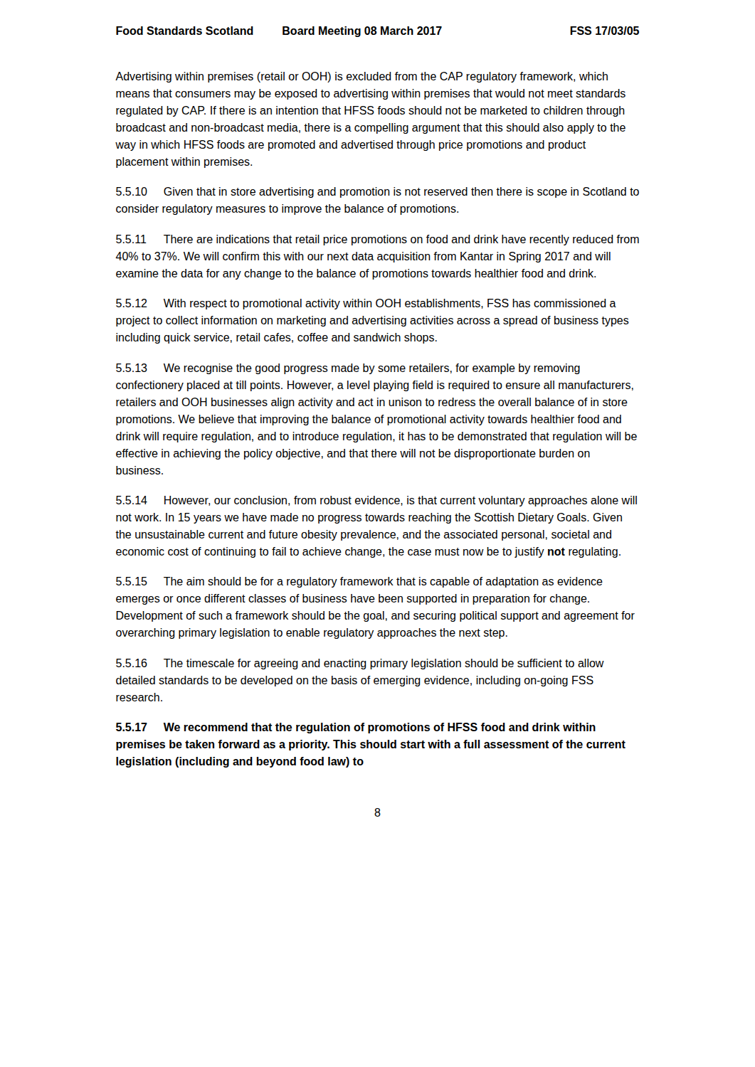Food Standards Scotland Board Meeting 08 March 2017 FSS 17/03/05
Advertising within premises (retail or OOH) is excluded from the CAP regulatory framework, which means that consumers may be exposed to advertising within premises that would not meet standards regulated by CAP. If there is an intention that HFSS foods should not be marketed to children through broadcast and non-broadcast media, there is a compelling argument that this should also apply to the way in which HFSS foods are promoted and advertised through price promotions and product placement within premises.
5.5.10 Given that in store advertising and promotion is not reserved then there is scope in Scotland to consider regulatory measures to improve the balance of promotions.
5.5.11 There are indications that retail price promotions on food and drink have recently reduced from 40% to 37%. We will confirm this with our next data acquisition from Kantar in Spring 2017 and will examine the data for any change to the balance of promotions towards healthier food and drink.
5.5.12 With respect to promotional activity within OOH establishments, FSS has commissioned a project to collect information on marketing and advertising activities across a spread of business types including quick service, retail cafes, coffee and sandwich shops.
5.5.13 We recognise the good progress made by some retailers, for example by removing confectionery placed at till points. However, a level playing field is required to ensure all manufacturers, retailers and OOH businesses align activity and act in unison to redress the overall balance of in store promotions. We believe that improving the balance of promotional activity towards healthier food and drink will require regulation, and to introduce regulation, it has to be demonstrated that regulation will be effective in achieving the policy objective, and that there will not be disproportionate burden on business.
5.5.14 However, our conclusion, from robust evidence, is that current voluntary approaches alone will not work. In 15 years we have made no progress towards reaching the Scottish Dietary Goals. Given the unsustainable current and future obesity prevalence, and the associated personal, societal and economic cost of continuing to fail to achieve change, the case must now be to justify not regulating.
5.5.15 The aim should be for a regulatory framework that is capable of adaptation as evidence emerges or once different classes of business have been supported in preparation for change. Development of such a framework should be the goal, and securing political support and agreement for overarching primary legislation to enable regulatory approaches the next step.
5.5.16 The timescale for agreeing and enacting primary legislation should be sufficient to allow detailed standards to be developed on the basis of emerging evidence, including on-going FSS research.
5.5.17 We recommend that the regulation of promotions of HFSS food and drink within premises be taken forward as a priority. This should start with a full assessment of the current legislation (including and beyond food law) to
8